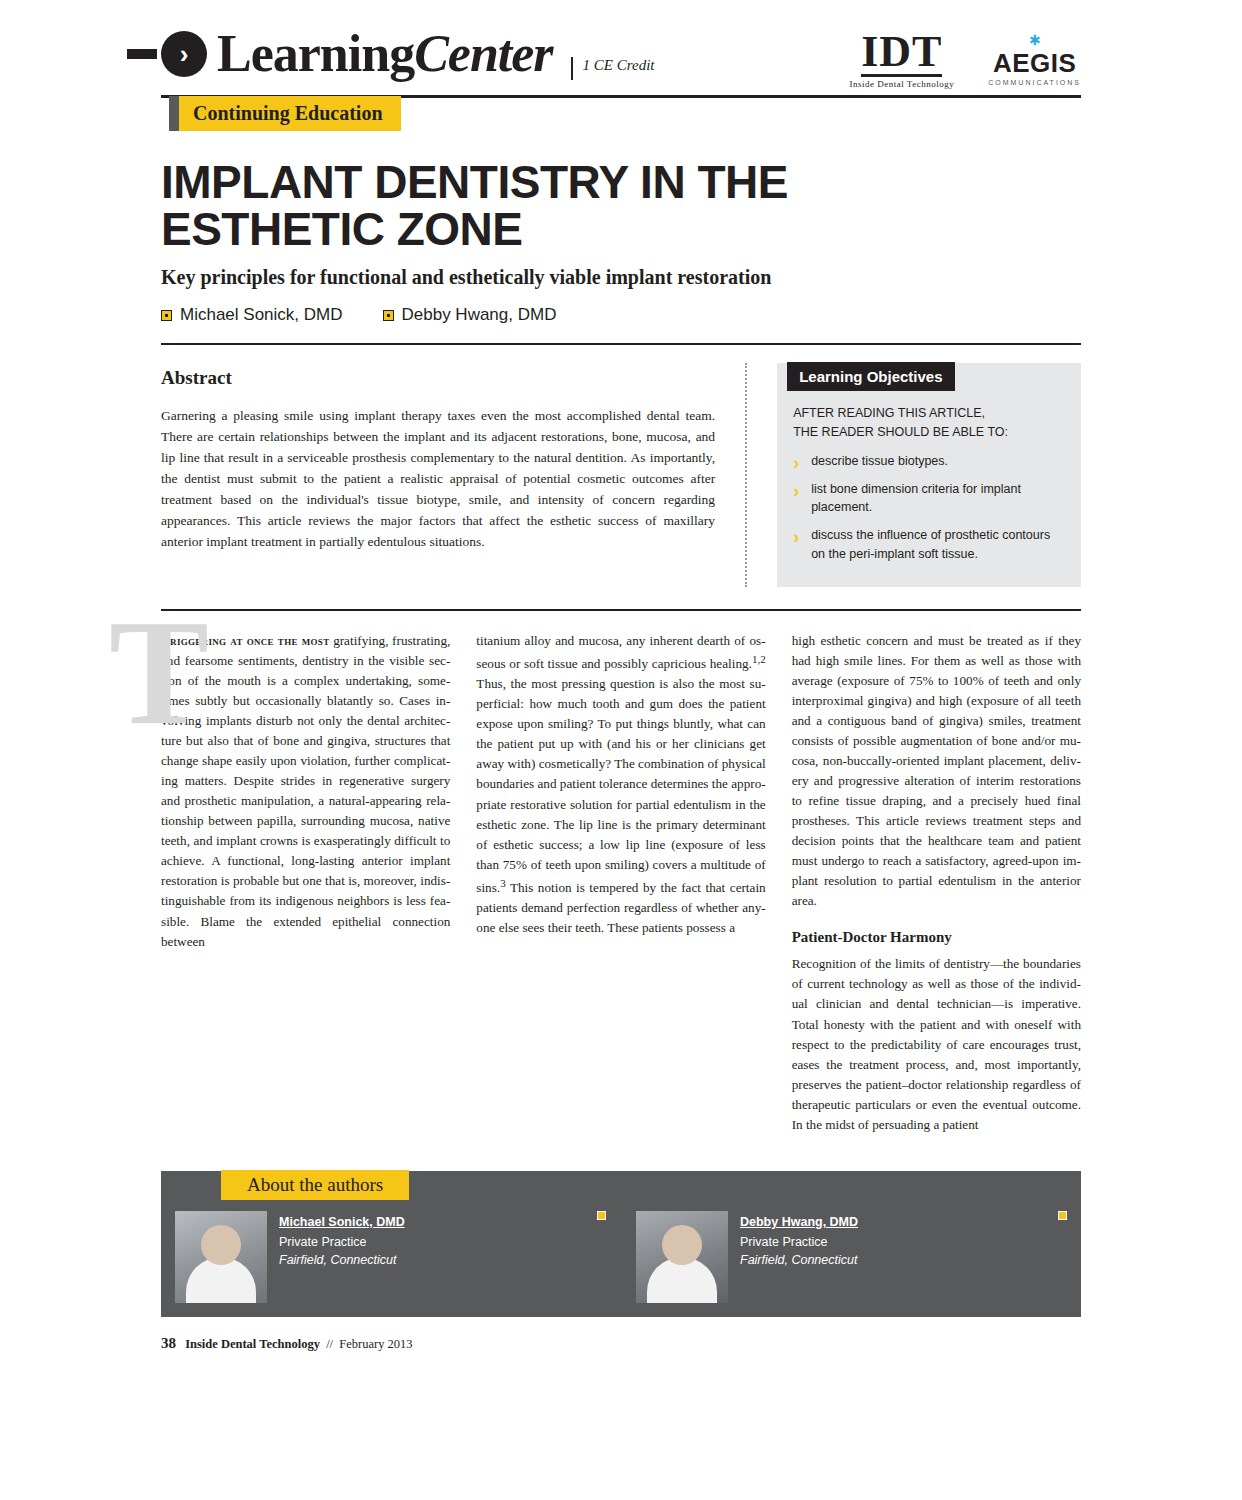›
LearningCenter
1 CE Credit
IDT
Inside Dental Technology
✱
AEGIS
COMMUNICATIONS
Continuing Education
Implant Dentistry in the
Esthetic Zone
Key principles for functional and esthetically viable implant restoration
Michael Sonick, DMD Debby Hwang, DMD
Abstract
Garnering a pleasing smile using implant therapy taxes even the most accomplished dental team. There are certain relationships between the implant and its adjacent restorations, bone, mucosa, and lip line that result in a serviceable prosthesis complementary to the natural dentition. As importantly, the dentist must submit to the patient a realistic appraisal of potential cosmetic outcomes after treatment based on the individual's tissue biotype, smile, and intensity of concern regarding appearances. This article reviews the major factors that affect the esthetic success of maxillary anterior implant treatment in partially edentulous situations.
Learning Objectives
After reading this article,
the reader should be able to:
describe tissue biotypes.
list bone dimension criteria for implant placement.
discuss the influence of prosthetic contours on the peri-implant soft tissue.
T
Triggering at once the most gratifying, frustrating, and fearsome sentiments, dentistry in the visible section of the mouth is a complex undertaking, sometimes subtly but occasionally blatantly so. Cases involving implants disturb not only the dental architecture but also that of bone and gingiva, structures that change shape easily upon violation, further complicating matters. Despite strides in regenerative surgery and prosthetic manipulation, a natural-appearing relationship between papilla, surrounding mucosa, native teeth, and implant crowns is exasperatingly difficult to achieve. A functional, long-lasting anterior implant restoration is probable but one that is, moreover, indistinguishable from its indigenous neighbors is less feasible. Blame the extended epithelial connection between
titanium alloy and mucosa, any inherent dearth of osseous or soft tissue and possibly capricious healing.1,2 Thus, the most pressing question is also the most superficial: how much tooth and gum does the patient expose upon smiling? To put things bluntly, what can the patient put up with (and his or her clinicians get away with) cosmetically? The combination of physical boundaries and patient tolerance determines the appropriate restorative solution for partial edentulism in the esthetic zone. The lip line is the primary determinant of esthetic success; a low lip line (exposure of less than 75% of teeth upon smiling) covers a multitude of sins.3 This notion is tempered by the fact that certain patients demand perfection regardless of whether anyone else sees their teeth. These patients possess a
high esthetic concern and must be treated as if they had high smile lines. For them as well as those with average (exposure of 75% to 100% of teeth and only interproximal gingiva) and high (exposure of all teeth and a contiguous band of gingiva) smiles, treatment consists of possible augmentation of bone and/or mucosa, non-buccally-oriented implant placement, delivery and progressive alteration of interim restorations to refine tissue draping, and a precisely hued final prostheses. This article reviews treatment steps and decision points that the healthcare team and patient must undergo to reach a satisfactory, agreed-upon implant resolution to partial edentulism in the anterior area.
Patient-Doctor Harmony
Recognition of the limits of dentistry—the boundaries of current technology as well as those of the individual clinician and dental technician—is imperative. Total honesty with the patient and with oneself with respect to the predictability of care encourages trust, eases the treatment process, and, most importantly, preserves the patient–doctor relationship regardless of therapeutic particulars or even the eventual outcome. In the midst of persuading a patient
About the authors
Michael Sonick, DMD Private Practice Fairfield, Connecticut
Debby Hwang, DMD Private Practice Fairfield, Connecticut
38 Inside Dental Technology // February 2013